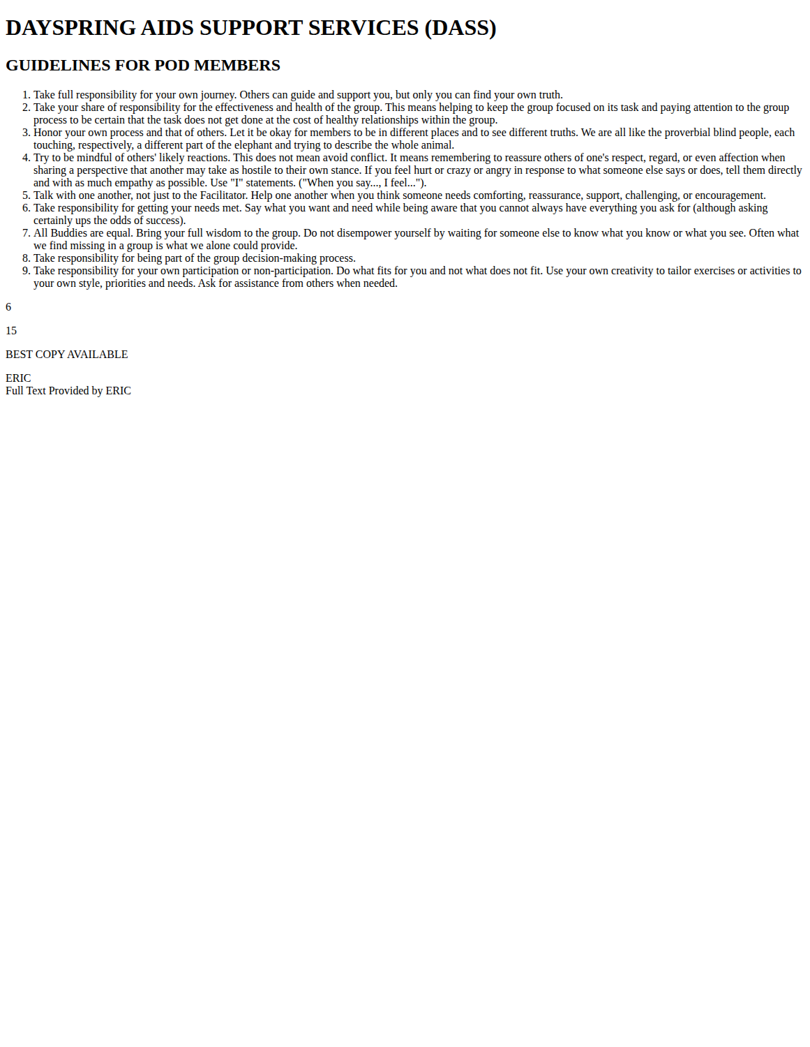DAYSPRING AIDS SUPPORT SERVICES (DASS)
GUIDELINES FOR POD MEMBERS
Take full responsibility for your own journey. Others can guide and support you, but only you can find your own truth.
Take your share of responsibility for the effectiveness and health of the group. This means helping to keep the group focused on its task and paying attention to the group process to be certain that the task does not get done at the cost of healthy relationships within the group.
Honor your own process and that of others. Let it be okay for members to be in different places and to see different truths. We are all like the proverbial blind people, each touching, respectively, a different part of the elephant and trying to describe the whole animal.
Try to be mindful of others' likely reactions. This does not mean avoid conflict. It means remembering to reassure others of one's respect, regard, or even affection when sharing a perspective that another may take as hostile to their own stance. If you feel hurt or crazy or angry in response to what someone else says or does, tell them directly and with as much empathy as possible. Use "I" statements. ("When you say..., I feel...").
Talk with one another, not just to the Facilitator. Help one another when you think someone needs comforting, reassurance, support, challenging, or encouragement.
Take responsibility for getting your needs met. Say what you want and need while being aware that you cannot always have everything you ask for (although asking certainly ups the odds of success).
All Buddies are equal. Bring your full wisdom to the group. Do not disempower yourself by waiting for someone else to know what you know or what you see. Often what we find missing in a group is what we alone could provide.
Take responsibility for being part of the group decision-making process.
Take responsibility for your own participation or non-participation. Do what fits for you and not what does not fit. Use your own creativity to tailor exercises or activities to your own style, priorities and needs. Ask for assistance from others when needed.
6
15
BEST COPY AVAILABLE
ERIC
Full Text Provided by ERIC